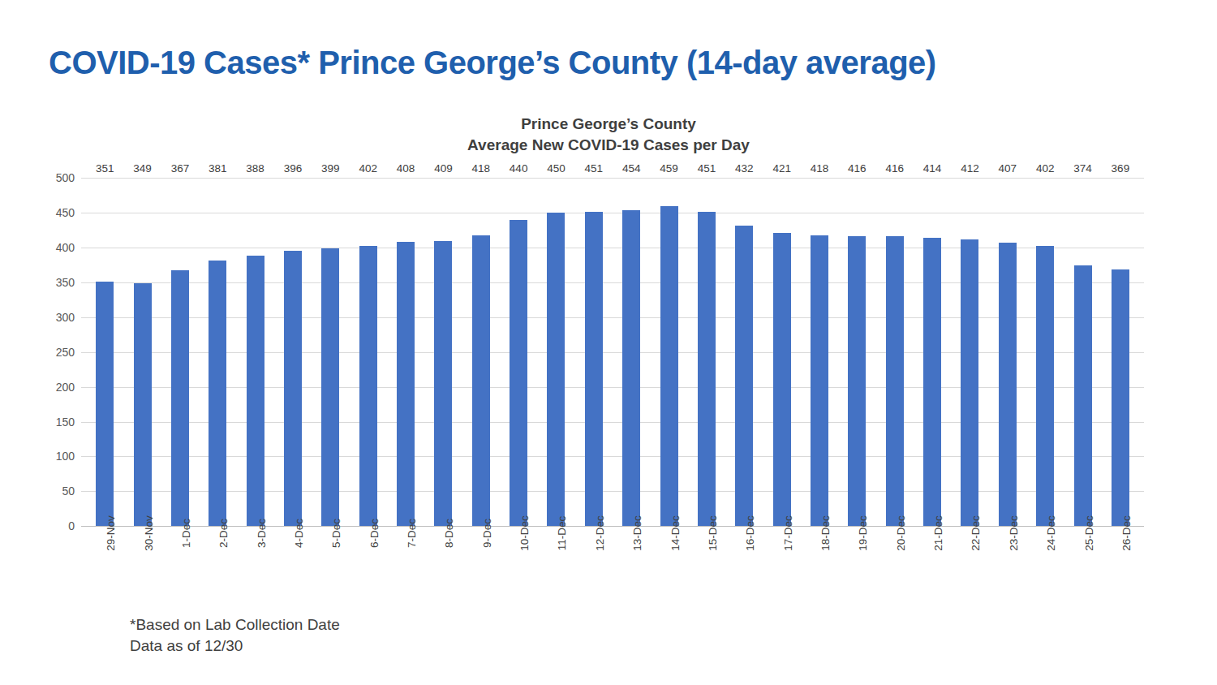COVID-19 Cases* Prince George’s County (14-day average)
Prince George’s County
Average New COVID-19 Cases per Day
500
450
400
350
300
250
200
150
100
50
0
351
349
367
381
388
396
399
402
408
409
418
440
450
451
454
459
451
432
421
418
416
416
414
412
407
402
374
369
29-Nov
30-Nov
1-Dec
2-Dec
3-Dec
4-Dec
5-Dec
6-Dec
7-Dec
8-Dec
9-Dec
10-Dec
11-Dec
12-Dec
13-Dec
14-Dec
15-Dec
16-Dec
17-Dec
18-Dec
19-Dec
20-Dec
21-Dec
22-Dec
23-Dec
24-Dec
25-Dec
26-Dec
*Based on Lab Collection Date
Data as of 12/30